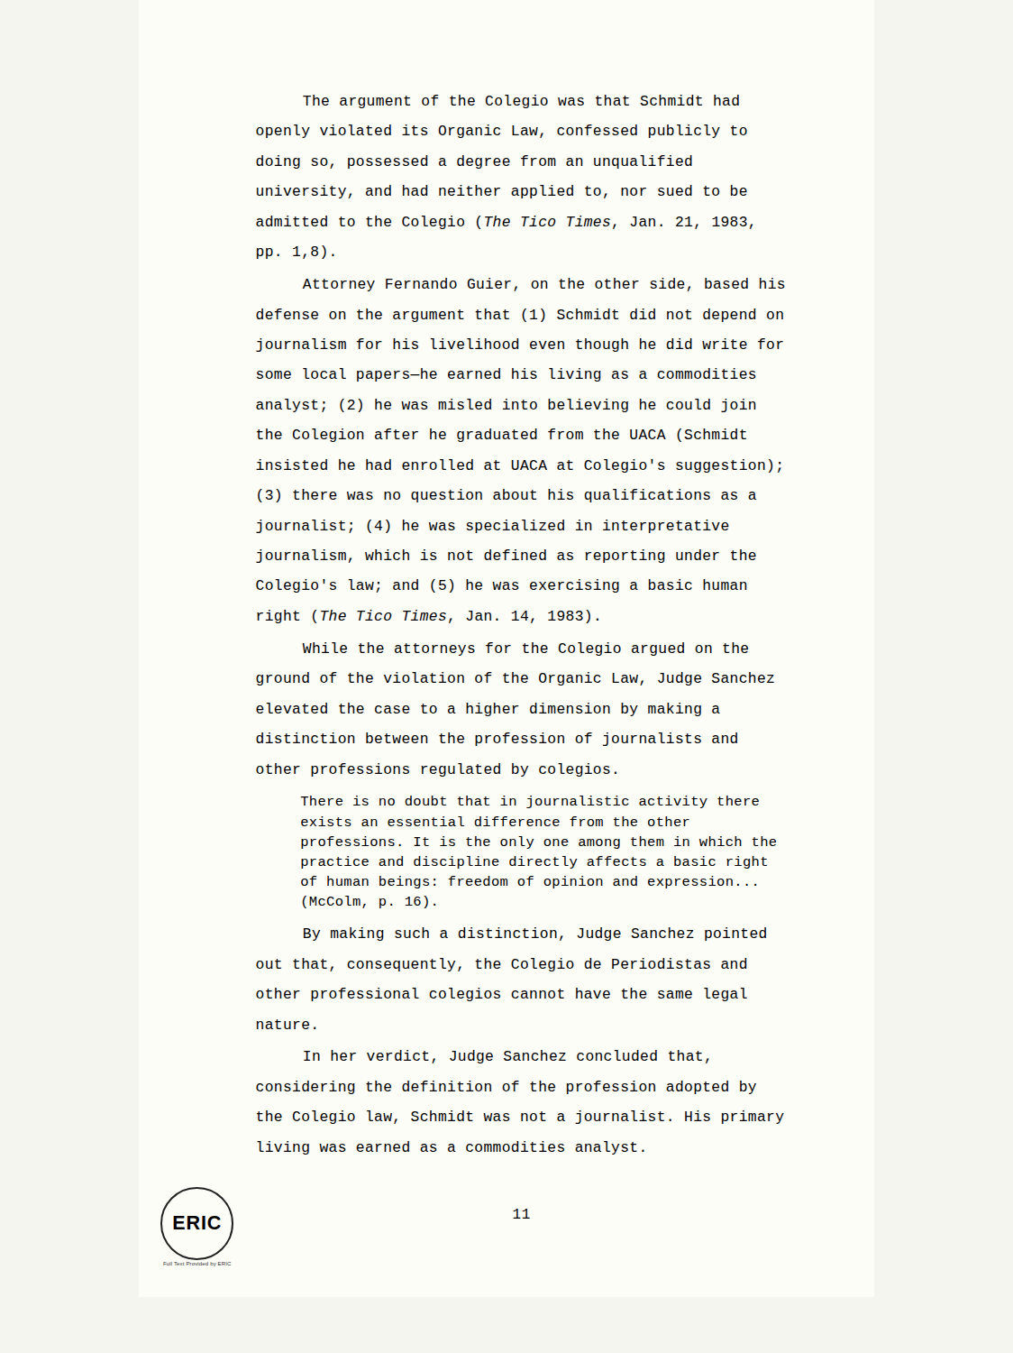The argument of the Colegio was that Schmidt had openly violated its Organic Law, confessed publicly to doing so, possessed a degree from an unqualified university, and had neither applied to, nor sued to be admitted to the Colegio (The Tico Times, Jan. 21, 1983, pp. 1,8).
Attorney Fernando Guier, on the other side, based his defense on the argument that (1) Schmidt did not depend on journalism for his livelihood even though he did write for some local papers—he earned his living as a commodities analyst; (2) he was misled into believing he could join the Colegion after he graduated from the UACA (Schmidt insisted he had enrolled at UACA at Colegio's suggestion); (3) there was no question about his qualifications as a journalist; (4) he was specialized in interpretative journalism, which is not defined as reporting under the Colegio's law; and (5) he was exercising a basic human right (The Tico Times, Jan. 14, 1983).
While the attorneys for the Colegio argued on the ground of the violation of the Organic Law, Judge Sanchez elevated the case to a higher dimension by making a distinction between the profession of journalists and other professions regulated by colegios.
There is no doubt that in journalistic activity there exists an essential difference from the other professions. It is the only one among them in which the practice and discipline directly affects a basic right of human beings: freedom of opinion and expression... (McColm, p. 16).
By making such a distinction, Judge Sanchez pointed out that, consequently, the Colegio de Periodistas and other professional colegios cannot have the same legal nature.
In her verdict, Judge Sanchez concluded that, considering the definition of the profession adopted by the Colegio law, Schmidt was not a journalist. His primary living was earned as a commodities analyst.
11
ERIC Full Text Provided by ERIC